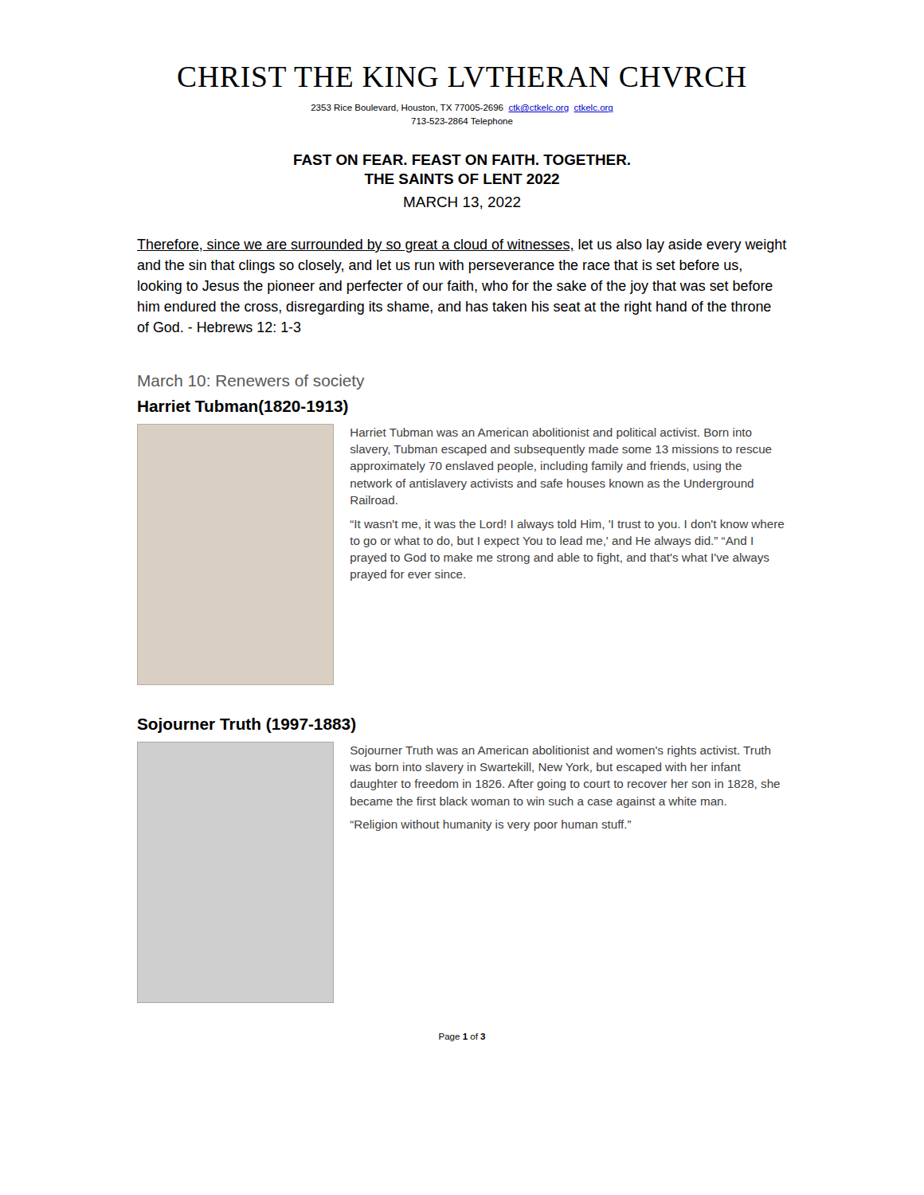CHRIST THE KING LVTHERAN CHVRCH
2353 Rice Boulevard, Houston, TX 77005-2696 ctk@ctkelc.org ctkelc.org
713-523-2864 Telephone
FAST ON FEAR. FEAST ON FAITH. TOGETHER.
THE SAINTS OF LENT 2022
MARCH 13, 2022
Therefore, since we are surrounded by so great a cloud of witnesses, let us also lay aside every weight and the sin that clings so closely, and let us run with perseverance the race that is set before us, looking to Jesus the pioneer and perfecter of our faith, who for the sake of the joy that was set before him endured the cross, disregarding its shame, and has taken his seat at the right hand of the throne of God. - Hebrews 12: 1-3
March 10: Renewers of society
Harriet Tubman(1820-1913)
Harriet Tubman was an American abolitionist and political activist. Born into slavery, Tubman escaped and subsequently made some 13 missions to rescue approximately 70 enslaved people, including family and friends, using the network of antislavery activists and safe houses known as the Underground Railroad.
“It wasn't me, it was the Lord! I always told Him, 'I trust to you. I don't know where to go or what to do, but I expect You to lead me,' and He always did.” “And I prayed to God to make me strong and able to fight, and that's what I've always prayed for ever since.
Sojourner Truth (1997-1883)
Sojourner Truth was an American abolitionist and women's rights activist. Truth was born into slavery in Swartekill, New York, but escaped with her infant daughter to freedom in 1826. After going to court to recover her son in 1828, she became the first black woman to win such a case against a white man.
“Religion without humanity is very poor human stuff.”
Page 1 of 3